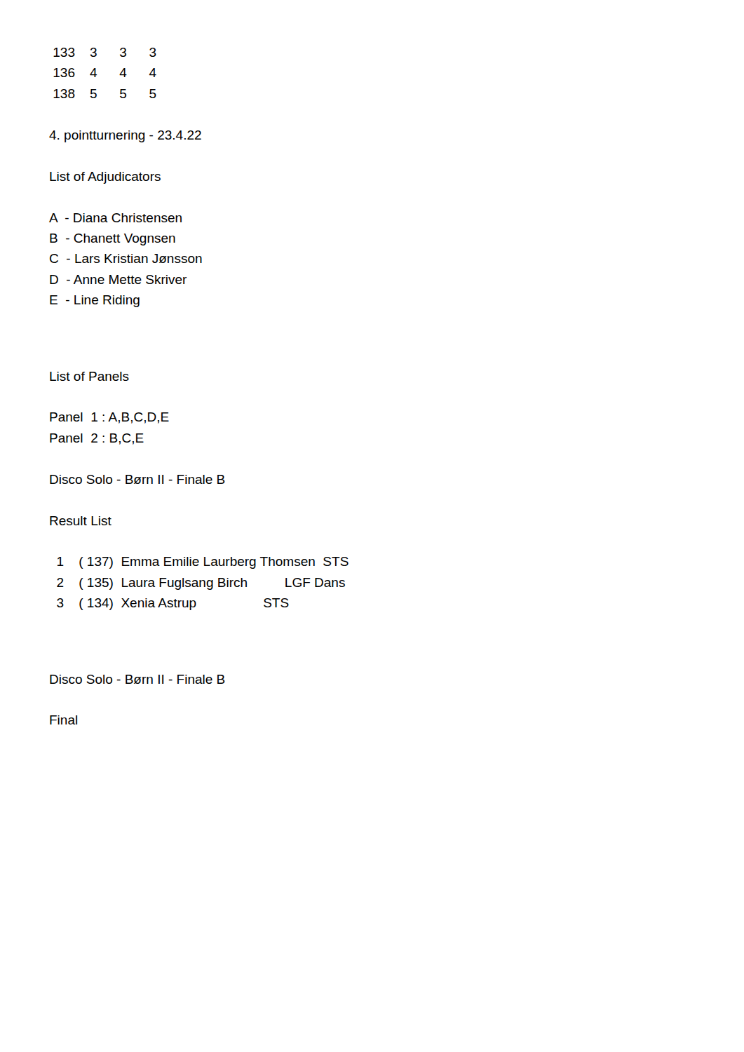133    3      3      3
 136    4      4      4
 138    5      5      5
4. pointturnering - 23.4.22
List of Adjudicators
A  - Diana Christensen
B  - Chanett Vognsen
C  - Lars Kristian Jønsson
D  - Anne Mette Skriver
E  - Line Riding
List of Panels
Panel  1 : A,B,C,D,E
Panel  2 : B,C,E
Disco Solo - Børn II - Finale B
Result List
  1    ( 137)  Emma Emilie Laurberg Thomsen  STS
  2    ( 135)  Laura Fuglsang Birch          LGF Dans
  3    ( 134)  Xenia Astrup                  STS
Disco Solo - Børn II - Finale B
Final